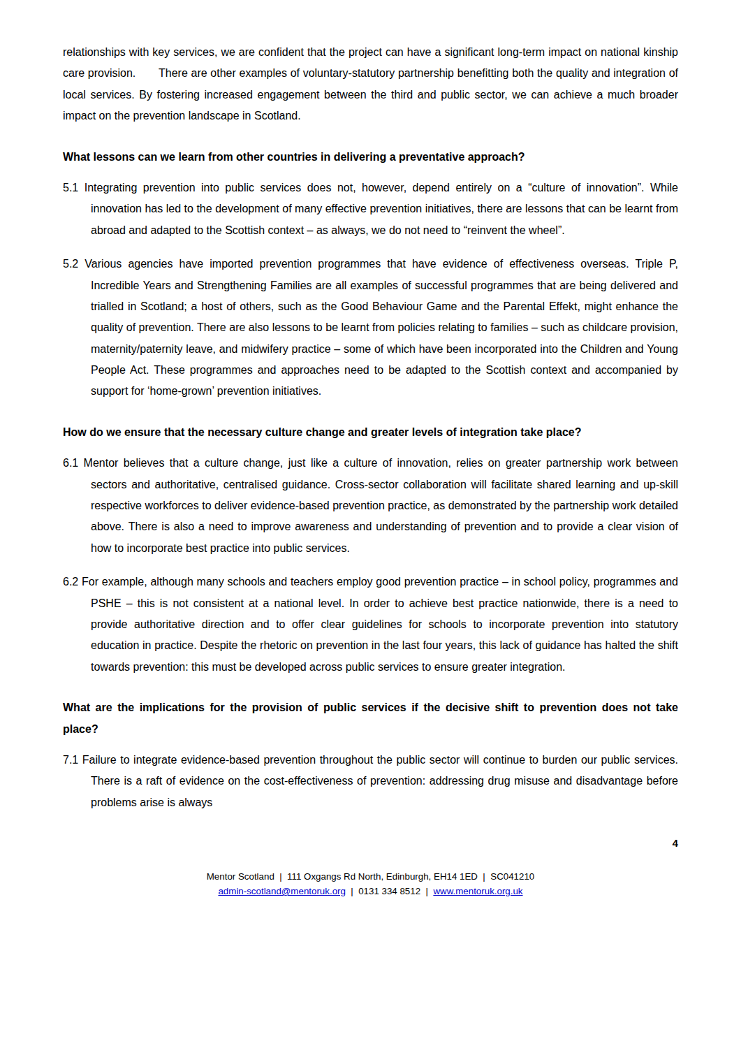relationships with key services, we are confident that the project can have a significant long-term impact on national kinship care provision. There are other examples of voluntary-statutory partnership benefitting both the quality and integration of local services. By fostering increased engagement between the third and public sector, we can achieve a much broader impact on the prevention landscape in Scotland.
What lessons can we learn from other countries in delivering a preventative approach?
5.1 Integrating prevention into public services does not, however, depend entirely on a “culture of innovation”. While innovation has led to the development of many effective prevention initiatives, there are lessons that can be learnt from abroad and adapted to the Scottish context – as always, we do not need to “reinvent the wheel”.
5.2 Various agencies have imported prevention programmes that have evidence of effectiveness overseas. Triple P, Incredible Years and Strengthening Families are all examples of successful programmes that are being delivered and trialled in Scotland; a host of others, such as the Good Behaviour Game and the Parental Effekt, might enhance the quality of prevention. There are also lessons to be learnt from policies relating to families – such as childcare provision, maternity/paternity leave, and midwifery practice – some of which have been incorporated into the Children and Young People Act. These programmes and approaches need to be adapted to the Scottish context and accompanied by support for ‘home-grown’ prevention initiatives.
How do we ensure that the necessary culture change and greater levels of integration take place?
6.1 Mentor believes that a culture change, just like a culture of innovation, relies on greater partnership work between sectors and authoritative, centralised guidance. Cross-sector collaboration will facilitate shared learning and up-skill respective workforces to deliver evidence-based prevention practice, as demonstrated by the partnership work detailed above. There is also a need to improve awareness and understanding of prevention and to provide a clear vision of how to incorporate best practice into public services.
6.2 For example, although many schools and teachers employ good prevention practice – in school policy, programmes and PSHE – this is not consistent at a national level. In order to achieve best practice nationwide, there is a need to provide authoritative direction and to offer clear guidelines for schools to incorporate prevention into statutory education in practice. Despite the rhetoric on prevention in the last four years, this lack of guidance has halted the shift towards prevention: this must be developed across public services to ensure greater integration.
What are the implications for the provision of public services if the decisive shift to prevention does not take place?
7.1 Failure to integrate evidence-based prevention throughout the public sector will continue to burden our public services. There is a raft of evidence on the cost-effectiveness of prevention: addressing drug misuse and disadvantage before problems arise is always
4
Mentor Scotland | 111 Oxgangs Rd North, Edinburgh, EH14 1ED | SC041210
admin-scotland@mentoruk.org | 0131 334 8512 | www.mentoruk.org.uk